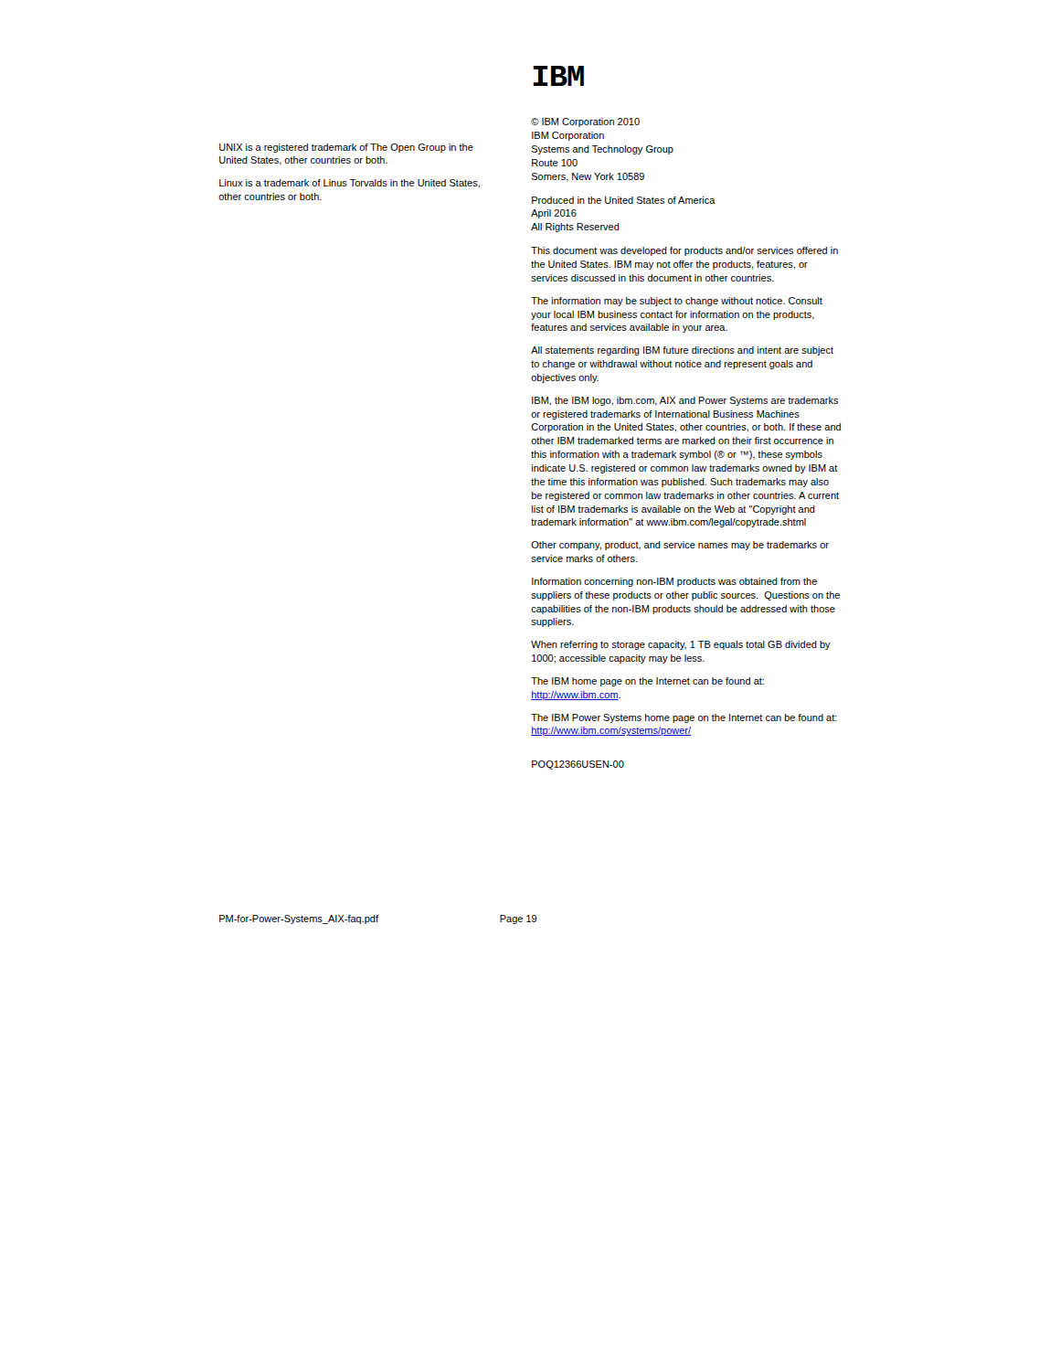UNIX is a registered trademark of The Open Group in the United States, other countries or both.
Linux is a trademark of Linus Torvalds in the United States, other countries or both.
IBM
© IBM Corporation 2010
IBM Corporation
Systems and Technology Group
Route 100
Somers, New York 10589
Produced in the United States of America
April 2016
All Rights Reserved
This document was developed for products and/or services offered in the United States. IBM may not offer the products, features, or services discussed in this document in other countries.
The information may be subject to change without notice. Consult your local IBM business contact for information on the products, features and services available in your area.
All statements regarding IBM future directions and intent are subject to change or withdrawal without notice and represent goals and objectives only.
IBM, the IBM logo, ibm.com, AIX and Power Systems are trademarks or registered trademarks of International Business Machines Corporation in the United States, other countries, or both. If these and other IBM trademarked terms are marked on their first occurrence in this information with a trademark symbol (® or ™), these symbols indicate U.S. registered or common law trademarks owned by IBM at the time this information was published. Such trademarks may also be registered or common law trademarks in other countries. A current list of IBM trademarks is available on the Web at "Copyright and trademark information" at www.ibm.com/legal/copytrade.shtml
Other company, product, and service names may be trademarks or service marks of others.
Information concerning non-IBM products was obtained from the suppliers of these products or other public sources. Questions on the capabilities of the non-IBM products should be addressed with those suppliers.
When referring to storage capacity, 1 TB equals total GB divided by 1000; accessible capacity may be less.
The IBM home page on the Internet can be found at: http://www.ibm.com.
The IBM Power Systems home page on the Internet can be found at: http://www.ibm.com/systems/power/
POQ12366USEN-00
PM-for-Power-Systems_AIX-faq.pdf Page 19